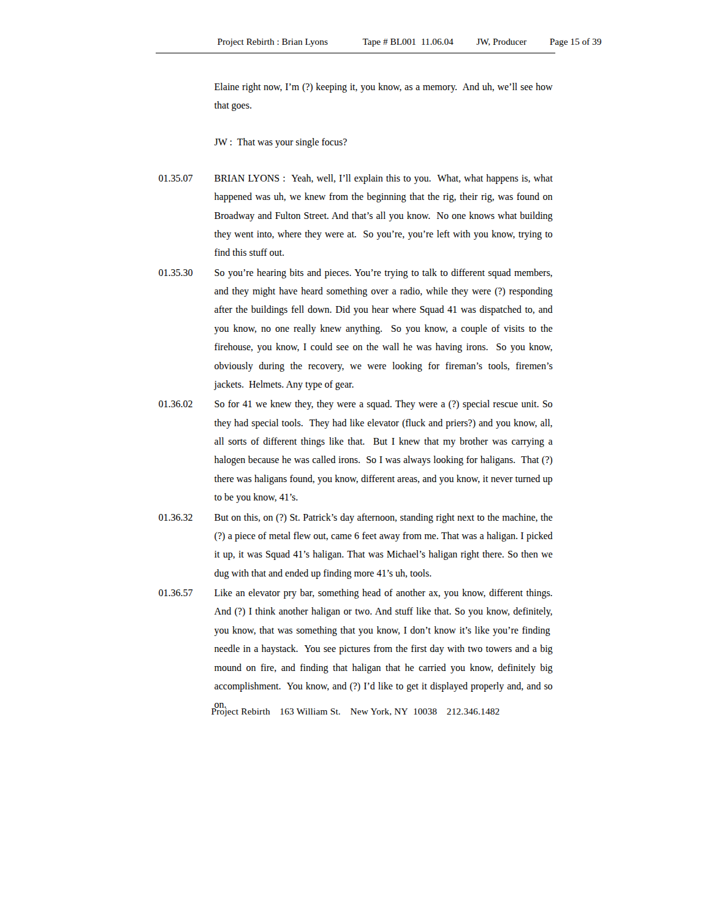Project Rebirth : Brian Lyons Tape # BL001 11.06.04 JW, Producer Page 15 of 39
Elaine right now, I’m (?) keeping it, you know, as a memory. And uh, we’ll see how that goes.
JW : That was your single focus?
01.35.07
BRIAN LYONS : Yeah, well, I’ll explain this to you. What, what happens is, what happened was uh, we knew from the beginning that the rig, their rig, was found on Broadway and Fulton Street. And that’s all you know. No one knows what building they went into, where they were at. So you’re, you’re left with you know, trying to find this stuff out.
01.35.30
So you’re hearing bits and pieces. You’re trying to talk to different squad members, and they might have heard something over a radio, while they were (?) responding after the buildings fell down. Did you hear where Squad 41 was dispatched to, and you know, no one really knew anything. So you know, a couple of visits to the firehouse, you know, I could see on the wall he was having irons. So you know, obviously during the recovery, we were looking for fireman’s tools, firemen’s jackets. Helmets. Any type of gear.
01.36.02
So for 41 we knew they, they were a squad. They were a (?) special rescue unit. So they had special tools. They had like elevator (fluck and priers?) and you know, all, all sorts of different things like that. But I knew that my brother was carrying a halogen because he was called irons. So I was always looking for haligans. That (?) there was haligans found, you know, different areas, and you know, it never turned up to be you know, 41’s.
01.36.32
But on this, on (?) St. Patrick’s day afternoon, standing right next to the machine, the (?) a piece of metal flew out, came 6 feet away from me. That was a haligan. I picked it up, it was Squad 41’s haligan. That was Michael’s haligan right there. So then we dug with that and ended up finding more 41’s uh, tools.
01.36.57
Like an elevator pry bar, something head of another ax, you know, different things. And (?) I think another haligan or two. And stuff like that. So you know, definitely, you know, that was something that you know, I don’t know it’s like you’re finding needle in a haystack. You see pictures from the first day with two towers and a big mound on fire, and finding that haligan that he carried you know, definitely big accomplishment. You know, and (?) I’d like to get it displayed properly and, and so on.
Project Rebirth 163 William St. New York, NY 10038 212.346.1482